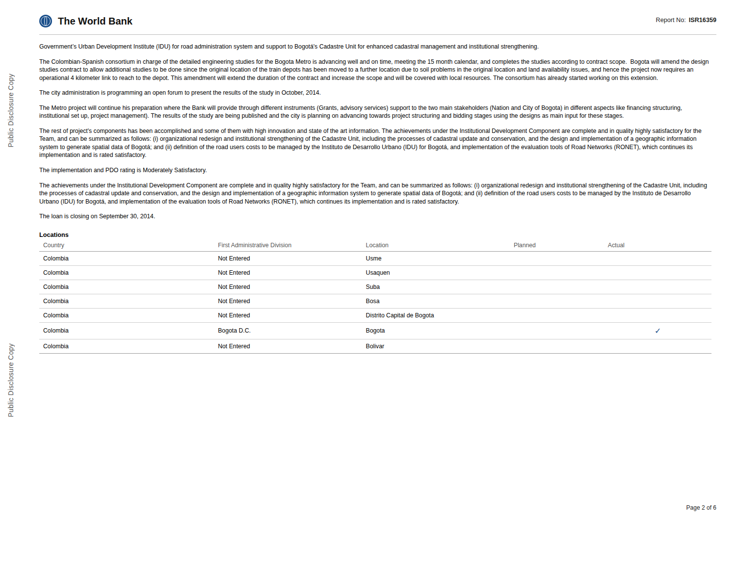Public Disclosure Copy
Public Disclosure Copy
The World Bank
Report No:ISR16359
Government’s Urban Development Institute (IDU) for road administration system and support to Bogotá's Cadastre Unit for enhanced cadastral management and institutional strengthening.
The Colombian-Spanish consortium in charge of the detailed engineering studies for the Bogota Metro is advancing well and on time, meeting the 15 month calendar, and completes the studies according to contract scope. Bogota will amend the design studies contract to allow additional studies to be done since the original location of the train depots has been moved to a further location due to soil problems in the original location and land availability issues, and hence the project now requires an operational 4 kilometer link to reach to the depot. This amendment will extend the duration of the contract and increase the scope and will be covered with local resources. The consortium has already started working on this extension.
The city administration is programming an open forum to present the results of the study in October, 2014.
The Metro project will continue his preparation where the Bank will provide through different instruments (Grants, advisory services) support to the two main stakeholders (Nation and City of Bogota) in different aspects like financing structuring, institutional set up, project management). The results of the study are being published and the city is planning on advancing towards project structuring and bidding stages using the designs as main input for these stages.
The rest of project's components has been accomplished and some of them with high innovation and state of the art information. The achievements under the Institutional Development Component are complete and in quality highly satisfactory for the Team, and can be summarized as follows: (i) organizational redesign and institutional strengthening of the Cadastre Unit, including the processes of cadastral update and conservation, and the design and implementation of a geographic information system to generate spatial data of Bogotá; and (ii) definition of the road users costs to be managed by the Instituto de Desarrollo Urbano (IDU) for Bogotá, and implementation of the evaluation tools of Road Networks (RONET), which continues its implementation and is rated satisfactory.
The implementation and PDO rating is Moderately Satisfactory.
The achievements under the Institutional Development Component are complete and in quality highly satisfactory for the Team, and can be summarized as follows: (i) organizational redesign and institutional strengthening of the Cadastre Unit, including the processes of cadastral update and conservation, and the design and implementation of a geographic information system to generate spatial data of Bogotá; and (ii) definition of the road users costs to be managed by the Instituto de Desarrollo Urbano (IDU) for Bogotá, and implementation of the evaluation tools of Road Networks (RONET), which continues its implementation and is rated satisfactory.
The loan is closing on September 30, 2014.
Locations
| Country | First Administrative Division | Location | Planned | Actual |
| --- | --- | --- | --- | --- |
| Colombia | Not Entered | Usme | | |
| Colombia | Not Entered | Usaquen | | |
| Colombia | Not Entered | Suba | | |
| Colombia | Not Entered | Bosa | | |
| Colombia | Not Entered | Distrito Capital de Bogota | | |
| Colombia | Bogota D.C. | Bogota | | ✓ |
| Colombia | Not Entered | Bolivar | | |
Page 2 of 6